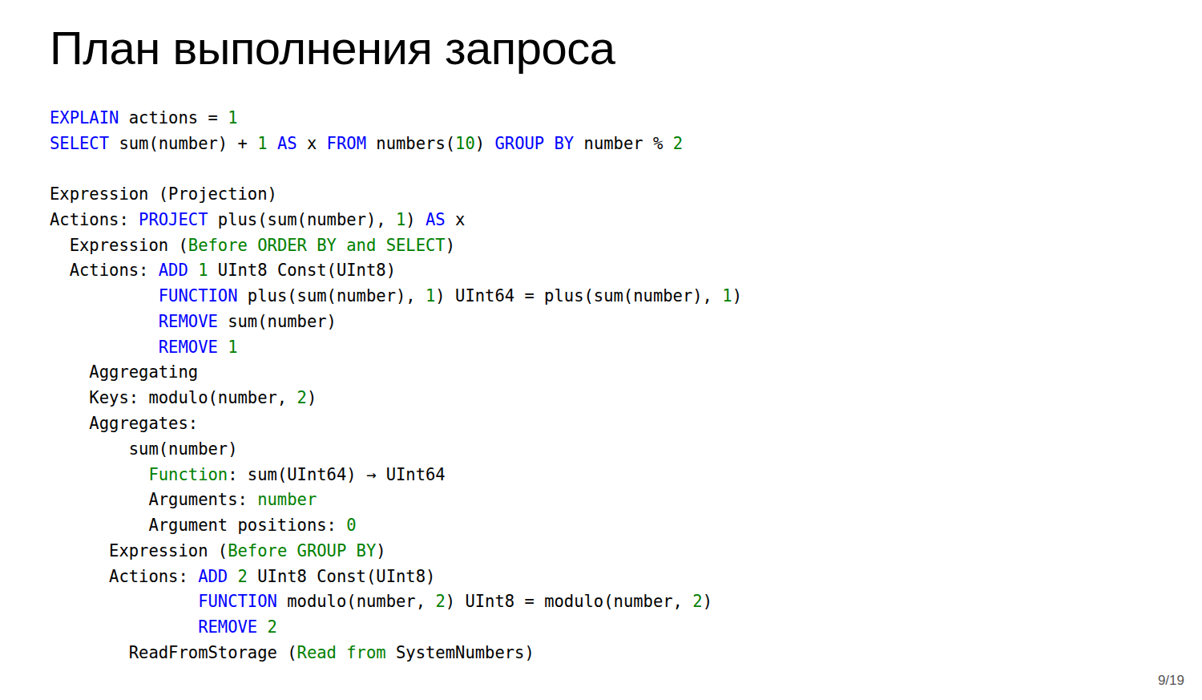План выполнения запроса
EXPLAIN actions = 1
SELECT sum(number) + 1 AS x FROM numbers(10) GROUP BY number % 2

Expression (Projection)
Actions: PROJECT plus(sum(number), 1) AS x
  Expression (Before ORDER BY and SELECT)
  Actions: ADD 1 UInt8 Const(UInt8)
           FUNCTION plus(sum(number), 1) UInt64 = plus(sum(number), 1)
           REMOVE sum(number)
           REMOVE 1
    Aggregating
    Keys: modulo(number, 2)
    Aggregates:
        sum(number)
          Function: sum(UInt64) → UInt64
          Arguments: number
          Argument positions: 0
      Expression (Before GROUP BY)
      Actions: ADD 2 UInt8 Const(UInt8)
               FUNCTION modulo(number, 2) UInt8 = modulo(number, 2)
               REMOVE 2
        ReadFromStorage (Read from SystemNumbers)
9/19